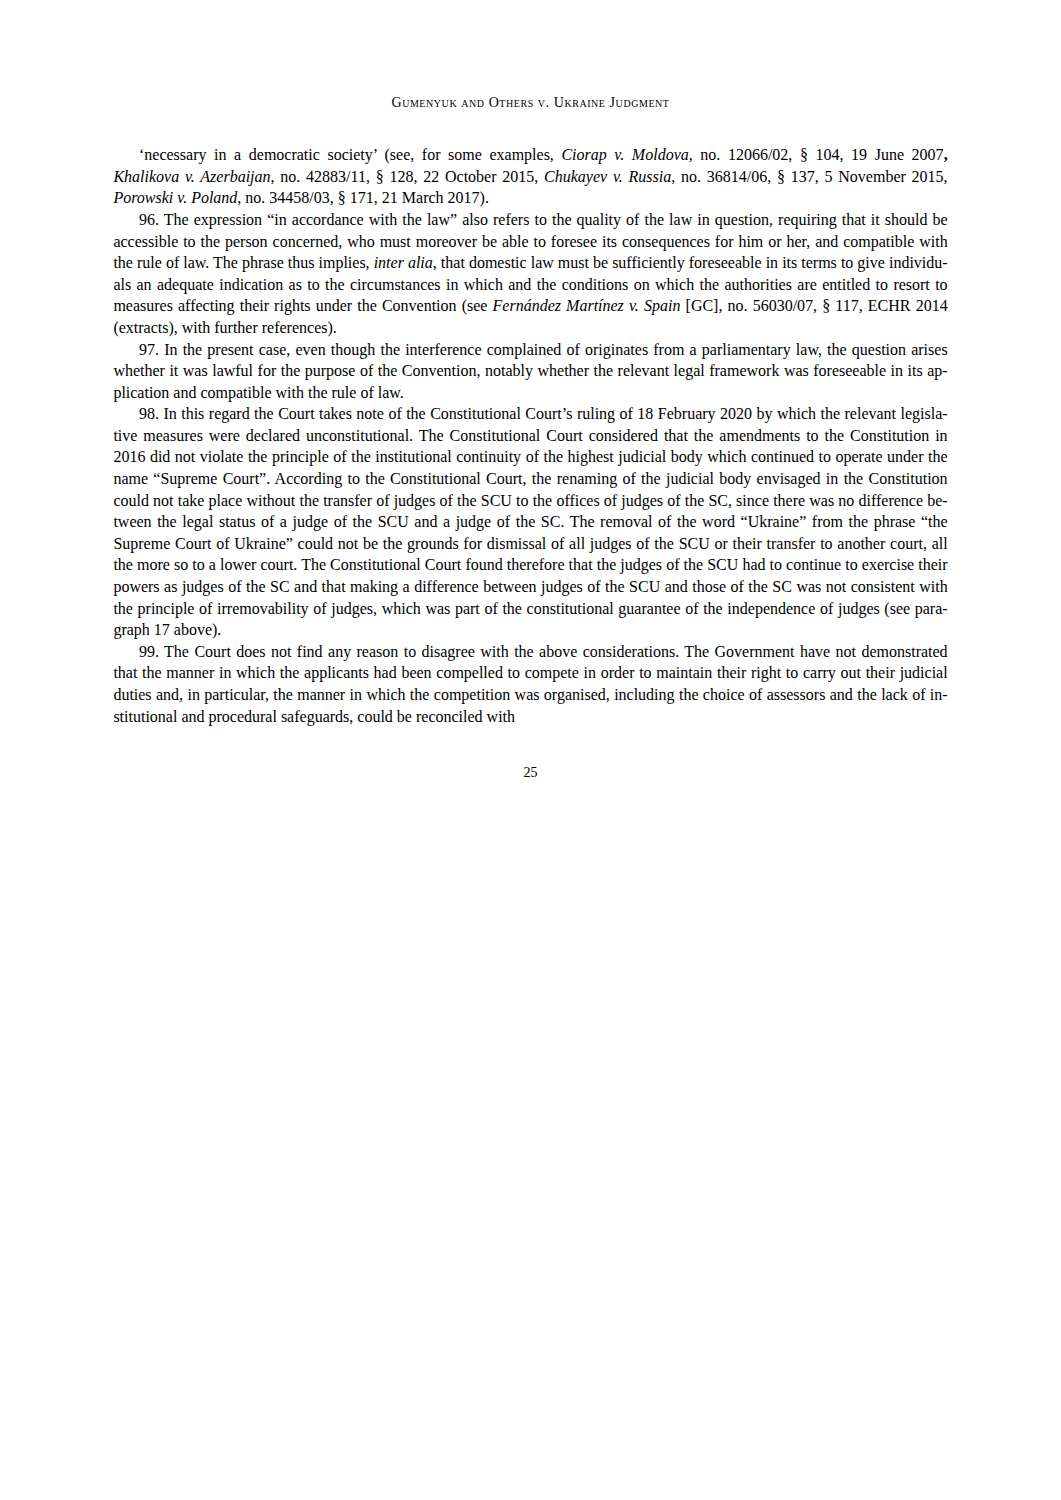Gumenyuk and Others v. Ukraine Judgment
‘necessary in a democratic society’ (see, for some examples, Ciorap v. Moldova, no. 12066/02, § 104, 19 June 2007, Khalikova v. Azerbaijan, no. 42883/11, § 128, 22 October 2015, Chukayev v. Russia, no. 36814/06, § 137, 5 November 2015, Porowski v. Poland, no. 34458/03, § 171, 21 March 2017).
96. The expression “in accordance with the law” also refers to the quality of the law in question, requiring that it should be accessible to the person concerned, who must moreover be able to foresee its consequences for him or her, and compatible with the rule of law. The phrase thus implies, inter alia, that domestic law must be sufficiently foreseeable in its terms to give individuals an adequate indication as to the circumstances in which and the conditions on which the authorities are entitled to resort to measures affecting their rights under the Convention (see Fernández Martínez v. Spain [GC], no. 56030/07, § 117, ECHR 2014 (extracts), with further references).
97. In the present case, even though the interference complained of originates from a parliamentary law, the question arises whether it was lawful for the purpose of the Convention, notably whether the relevant legal framework was foreseeable in its application and compatible with the rule of law.
98. In this regard the Court takes note of the Constitutional Court’s ruling of 18 February 2020 by which the relevant legislative measures were declared unconstitutional. The Constitutional Court considered that the amendments to the Constitution in 2016 did not violate the principle of the institutional continuity of the highest judicial body which continued to operate under the name “Supreme Court”. According to the Constitutional Court, the renaming of the judicial body envisaged in the Constitution could not take place without the transfer of judges of the SCU to the offices of judges of the SC, since there was no difference between the legal status of a judge of the SCU and a judge of the SC. The removal of the word “Ukraine” from the phrase “the Supreme Court of Ukraine” could not be the grounds for dismissal of all judges of the SCU or their transfer to another court, all the more so to a lower court. The Constitutional Court found therefore that the judges of the SCU had to continue to exercise their powers as judges of the SC and that making a difference between judges of the SCU and those of the SC was not consistent with the principle of irremovability of judges, which was part of the constitutional guarantee of the independence of judges (see paragraph 17 above).
99. The Court does not find any reason to disagree with the above considerations. The Government have not demonstrated that the manner in which the applicants had been compelled to compete in order to maintain their right to carry out their judicial duties and, in particular, the manner in which the competition was organised, including the choice of assessors and the lack of institutional and procedural safeguards, could be reconciled with
25